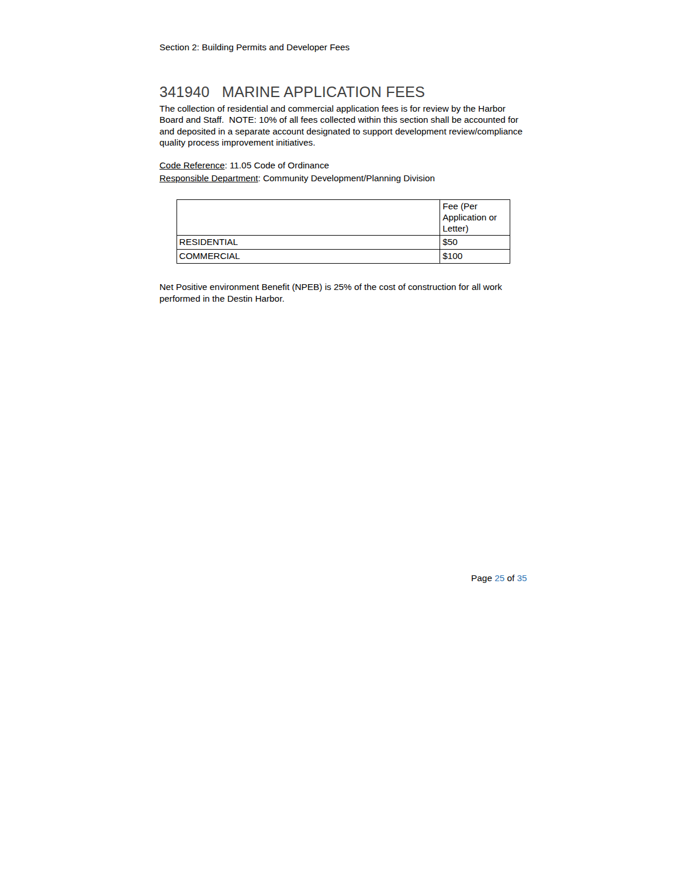Section 2: Building Permits and Developer Fees
341940 MARINE APPLICATION FEES
The collection of residential and commercial application fees is for review by the Harbor Board and Staff. NOTE: 10% of all fees collected within this section shall be accounted for and deposited in a separate account designated to support development review/compliance quality process improvement initiatives.
Code Reference: 11.05 Code of Ordinance
Responsible Department: Community Development/Planning Division
| | Fee (Per Application or Letter) |
| RESIDENTIAL | $50 |
| COMMERCIAL | $100 |
Net Positive environment Benefit (NPEB) is 25% of the cost of construction for all work performed in the Destin Harbor.
Page 25 of 35